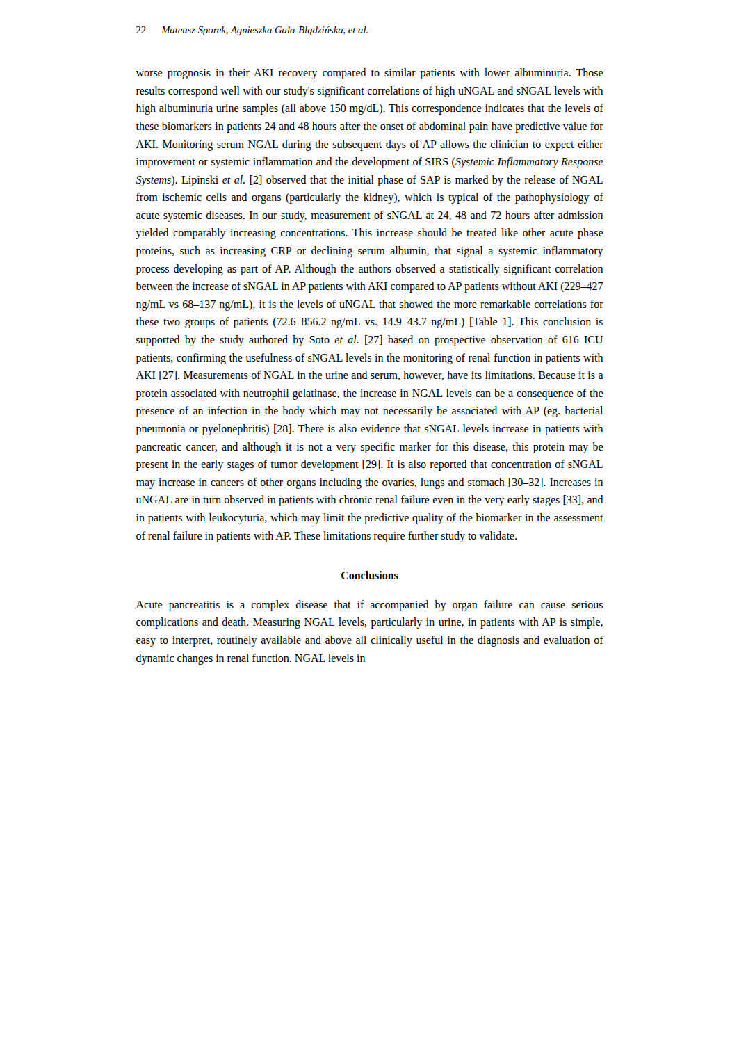22 Mateusz Sporek, Agnieszka Gala-Błądzińska, et al.
worse prognosis in their AKI recovery compared to similar patients with lower albuminuria. Those results correspond well with our study's significant correlations of high uNGAL and sNGAL levels with high albuminuria urine samples (all above 150 mg/dL). This correspondence indicates that the levels of these biomarkers in patients 24 and 48 hours after the onset of abdominal pain have predictive value for AKI. Monitoring serum NGAL during the subsequent days of AP allows the clinician to expect either improvement or systemic inflammation and the development of SIRS (Systemic Inflammatory Response Systems). Lipinski et al. [2] observed that the initial phase of SAP is marked by the release of NGAL from ischemic cells and organs (particularly the kidney), which is typical of the pathophysiology of acute systemic diseases. In our study, measurement of sNGAL at 24, 48 and 72 hours after admission yielded comparably increasing concentrations. This increase should be treated like other acute phase proteins, such as increasing CRP or declining serum albumin, that signal a systemic inflammatory process developing as part of AP. Although the authors observed a statistically significant correlation between the increase of sNGAL in AP patients with AKI compared to AP patients without AKI (229–427 ng/mL vs 68–137 ng/mL), it is the levels of uNGAL that showed the more remarkable correlations for these two groups of patients (72.6–856.2 ng/mL vs. 14.9–43.7 ng/mL) [Table 1]. This conclusion is supported by the study authored by Soto et al. [27] based on prospective observation of 616 ICU patients, confirming the usefulness of sNGAL levels in the monitoring of renal function in patients with AKI [27]. Measurements of NGAL in the urine and serum, however, have its limitations. Because it is a protein associated with neutrophil gelatinase, the increase in NGAL levels can be a consequence of the presence of an infection in the body which may not necessarily be associated with AP (eg. bacterial pneumonia or pyelonephritis) [28]. There is also evidence that sNGAL levels increase in patients with pancreatic cancer, and although it is not a very specific marker for this disease, this protein may be present in the early stages of tumor development [29]. It is also reported that concentration of sNGAL may increase in cancers of other organs including the ovaries, lungs and stomach [30–32]. Increases in uNGAL are in turn observed in patients with chronic renal failure even in the very early stages [33], and in patients with leukocyturia, which may limit the predictive quality of the biomarker in the assessment of renal failure in patients with AP. These limitations require further study to validate.
Conclusions
Acute pancreatitis is a complex disease that if accompanied by organ failure can cause serious complications and death. Measuring NGAL levels, particularly in urine, in patients with AP is simple, easy to interpret, routinely available and above all clinically useful in the diagnosis and evaluation of dynamic changes in renal function. NGAL levels in